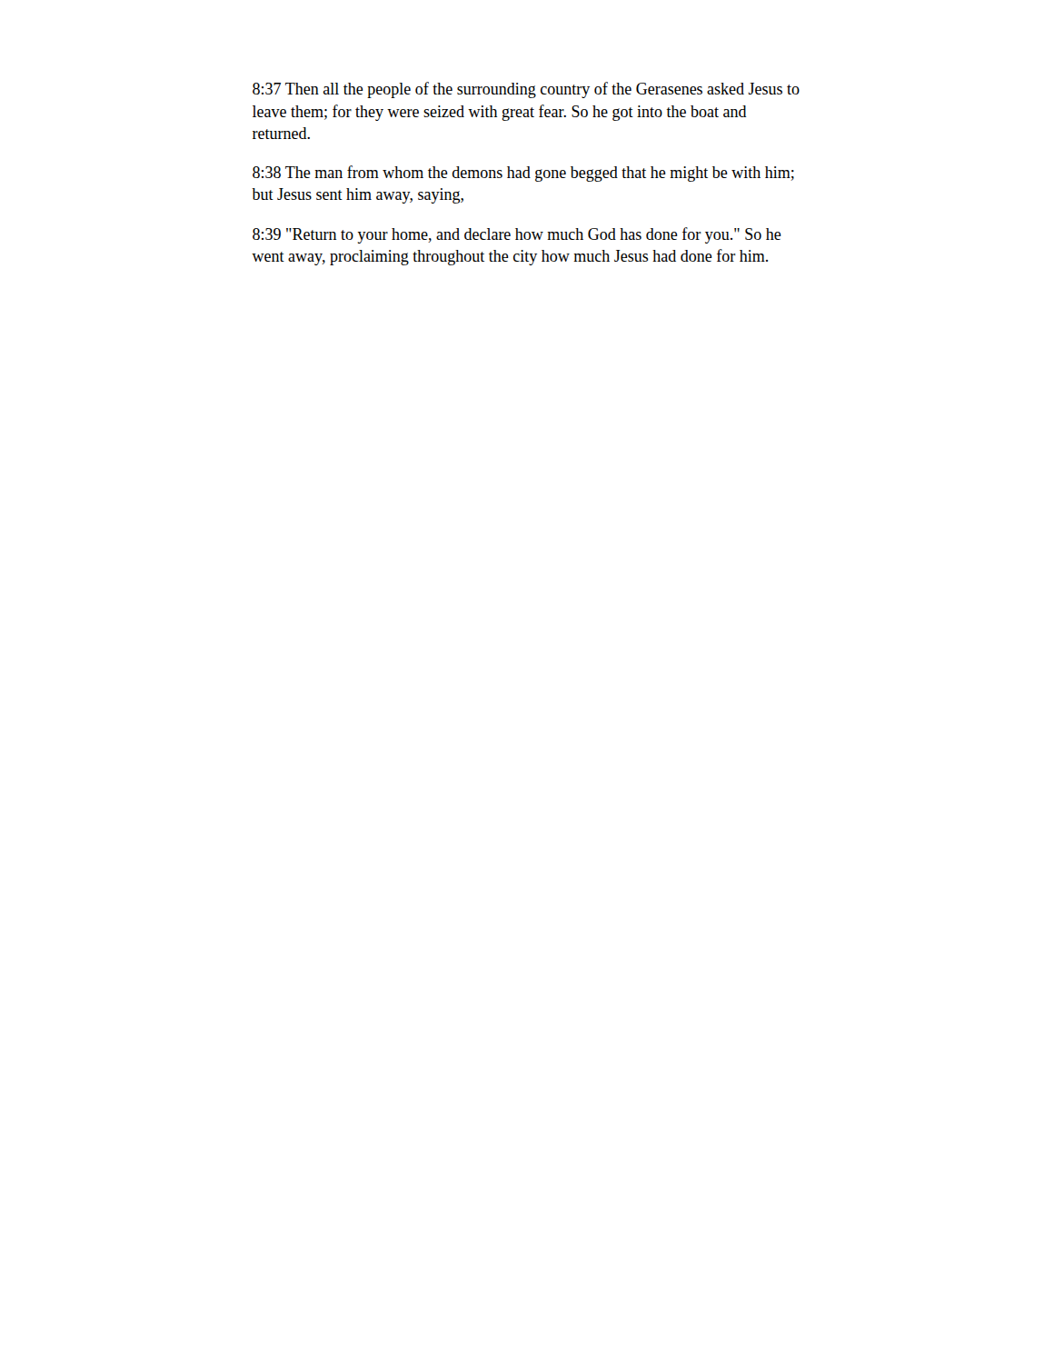8:37 Then all the people of the surrounding country of the Gerasenes asked Jesus to leave them; for they were seized with great fear. So he got into the boat and returned.
8:38 The man from whom the demons had gone begged that he might be with him; but Jesus sent him away, saying,
8:39 "Return to your home, and declare how much God has done for you." So he went away, proclaiming throughout the city how much Jesus had done for him.